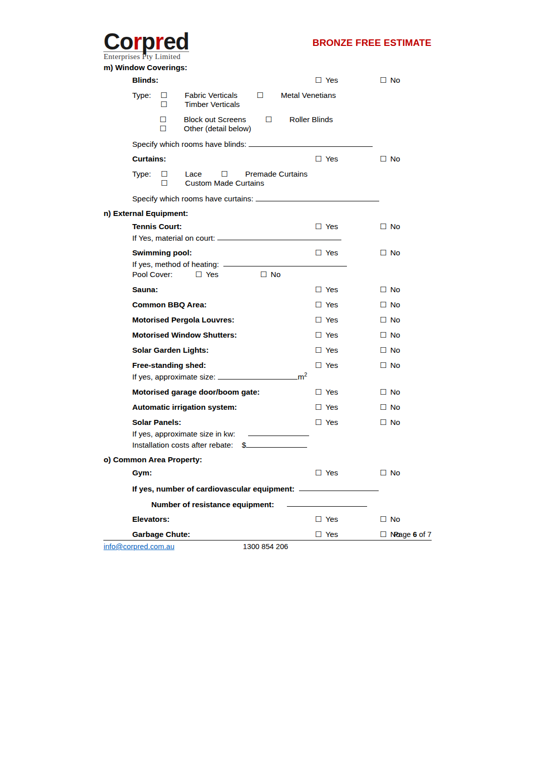Corpred
Enterprises Pty Limited
BRONZE FREE ESTIMATE
m) Window Coverings:
Blinds: ☐Yes ☐No
Type: ☐Fabric Verticals ☐Metal Venetians ☐Timber Verticals
☐Block out Screens ☐Roller Blinds ☐Other (detail below)
Specify which rooms have blinds:
Curtains: ☐Yes ☐No
Type: ☐Lace ☐Premade Curtains ☐Custom Made Curtains
Specify which rooms have curtains:
n) External Equipment:
Tennis Court: ☐Yes ☐No
If Yes, material on court:
Swimming pool: ☐Yes ☐No
If yes, method of heating:
Pool Cover: ☐Yes ☐No
Sauna: ☐Yes ☐No
Common BBQ Area: ☐Yes ☐No
Motorised Pergola Louvres: ☐Yes ☐No
Motorised Window Shutters: ☐Yes ☐No
Solar Garden Lights: ☐Yes ☐No
Free-standing shed: ☐Yes ☐No
If yes, approximate size: m2
Motorised garage door/boom gate: ☐Yes ☐No
Automatic irrigation system: ☐Yes ☐No
Solar Panels: ☐Yes ☐No
If yes, approximate size in kw:
Installation costs after rebate: $
o) Common Area Property:
Gym: ☐Yes ☐No
If yes, number of cardiovascular equipment:
Number of resistance equipment:
Elevators: ☐Yes ☐No
Garbage Chute: ☐Yes ☐No
Page 6 of 7
info@corpred.com.au 1300 854 206